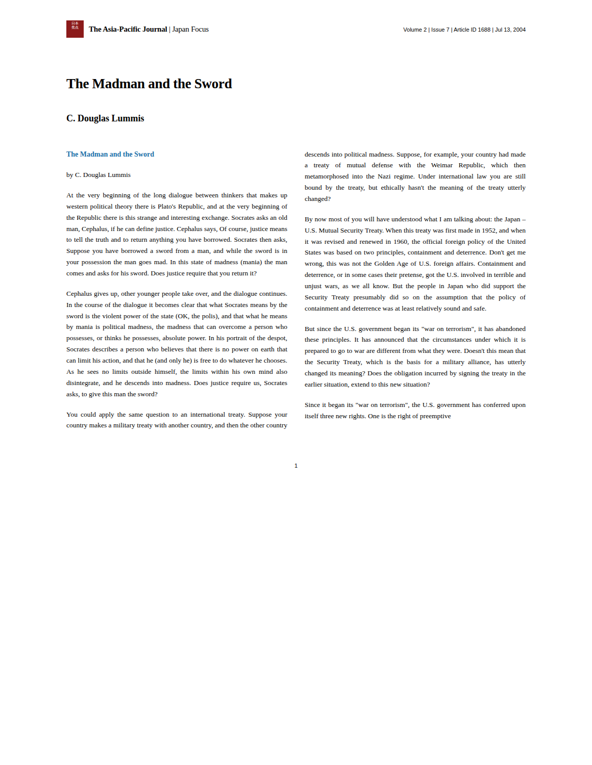日本
焦点
The Asia-Pacific Journal | Japan Focus
Volume 2 | Issue 7 | Article ID 1688 | Jul 13, 2004
The Madman and the Sword
C. Douglas Lummis
The Madman and the Sword
by C. Douglas Lummis
At the very beginning of the long dialogue between thinkers that makes up western political theory there is Plato's Republic, and at the very beginning of the Republic there is this strange and interesting exchange. Socrates asks an old man, Cephalus, if he can define justice. Cephalus says, Of course, justice means to tell the truth and to return anything you have borrowed. Socrates then asks, Suppose you have borrowed a sword from a man, and while the sword is in your possession the man goes mad. In this state of madness (mania) the man comes and asks for his sword. Does justice require that you return it?
Cephalus gives up, other younger people take over, and the dialogue continues. In the course of the dialogue it becomes clear that what Socrates means by the sword is the violent power of the state (OK, the polis), and that what he means by mania is political madness, the madness that can overcome a person who possesses, or thinks he possesses, absolute power. In his portrait of the despot, Socrates describes a person who believes that there is no power on earth that can limit his action, and that he (and only he) is free to do whatever he chooses. As he sees no limits outside himself, the limits within his own mind also disintegrate, and he descends into madness. Does justice require us, Socrates asks, to give this man the sword?
You could apply the same question to an international treaty. Suppose your country makes a military treaty with another country, and then the other country descends into political madness. Suppose, for example, your country had made a treaty of mutual defense with the Weimar Republic, which then metamorphosed into the Nazi regime. Under international law you are still bound by the treaty, but ethically hasn't the meaning of the treaty utterly changed?
By now most of you will have understood what I am talking about: the Japan – U.S. Mutual Security Treaty. When this treaty was first made in 1952, and when it was revised and renewed in 1960, the official foreign policy of the United States was based on two principles, containment and deterrence. Don't get me wrong, this was not the Golden Age of U.S. foreign affairs. Containment and deterrence, or in some cases their pretense, got the U.S. involved in terrible and unjust wars, as we all know. But the people in Japan who did support the Security Treaty presumably did so on the assumption that the policy of containment and deterrence was at least relatively sound and safe.
But since the U.S. government began its "war on terrorism", it has abandoned these principles. It has announced that the circumstances under which it is prepared to go to war are different from what they were. Doesn't this mean that the Security Treaty, which is the basis for a military alliance, has utterly changed its meaning? Does the obligation incurred by signing the treaty in the earlier situation, extend to this new situation?
Since it began its "war on terrorism", the U.S. government has conferred upon itself three new rights. One is the right of preemptive
1